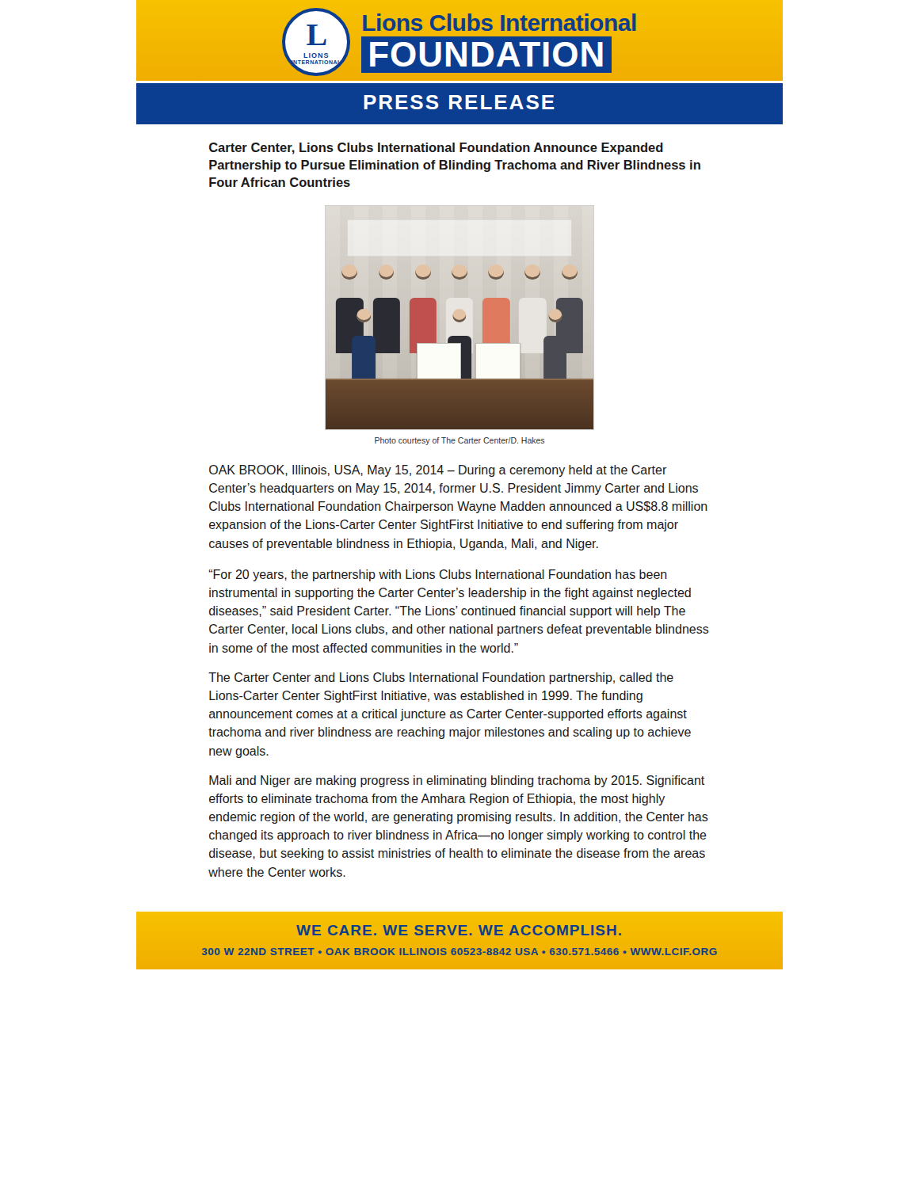L LIONS INTERNATIONAL
Lions Clubs International
FOUNDATION
PRESS RELEASE
Carter Center, Lions Clubs International Foundation Announce Expanded Partnership to Pursue Elimination of Blinding Trachoma and River Blindness in Four African Countries
Photo courtesy of The Carter Center/D. Hakes
OAK BROOK, Illinois, USA, May 15, 2014 – During a ceremony held at the Carter Center’s headquarters on May 15, 2014, former U.S. President Jimmy Carter and Lions Clubs International Foundation Chairperson Wayne Madden announced a US$8.8 million expansion of the Lions-Carter Center SightFirst Initiative to end suffering from major causes of preventable blindness in Ethiopia, Uganda, Mali, and Niger.
“For 20 years, the partnership with Lions Clubs International Foundation has been instrumental in supporting the Carter Center’s leadership in the fight against neglected diseases,” said President Carter. “The Lions’ continued financial support will help The Carter Center, local Lions clubs, and other national partners defeat preventable blindness in some of the most affected communities in the world.”
The Carter Center and Lions Clubs International Foundation partnership, called the Lions-Carter Center SightFirst Initiative, was established in 1999. The funding announcement comes at a critical juncture as Carter Center-supported efforts against trachoma and river blindness are reaching major milestones and scaling up to achieve new goals.
Mali and Niger are making progress in eliminating blinding trachoma by 2015. Significant efforts to eliminate trachoma from the Amhara Region of Ethiopia, the most highly endemic region of the world, are generating promising results. In addition, the Center has changed its approach to river blindness in Africa—no longer simply working to control the disease, but seeking to assist ministries of health to eliminate the disease from the areas where the Center works.
WE CARE. WE SERVE. WE ACCOMPLISH.
300 W 22ND STREET • OAK BROOK ILLINOIS 60523-8842 USA • 630.571.5466 • WWW.LCIF.ORG